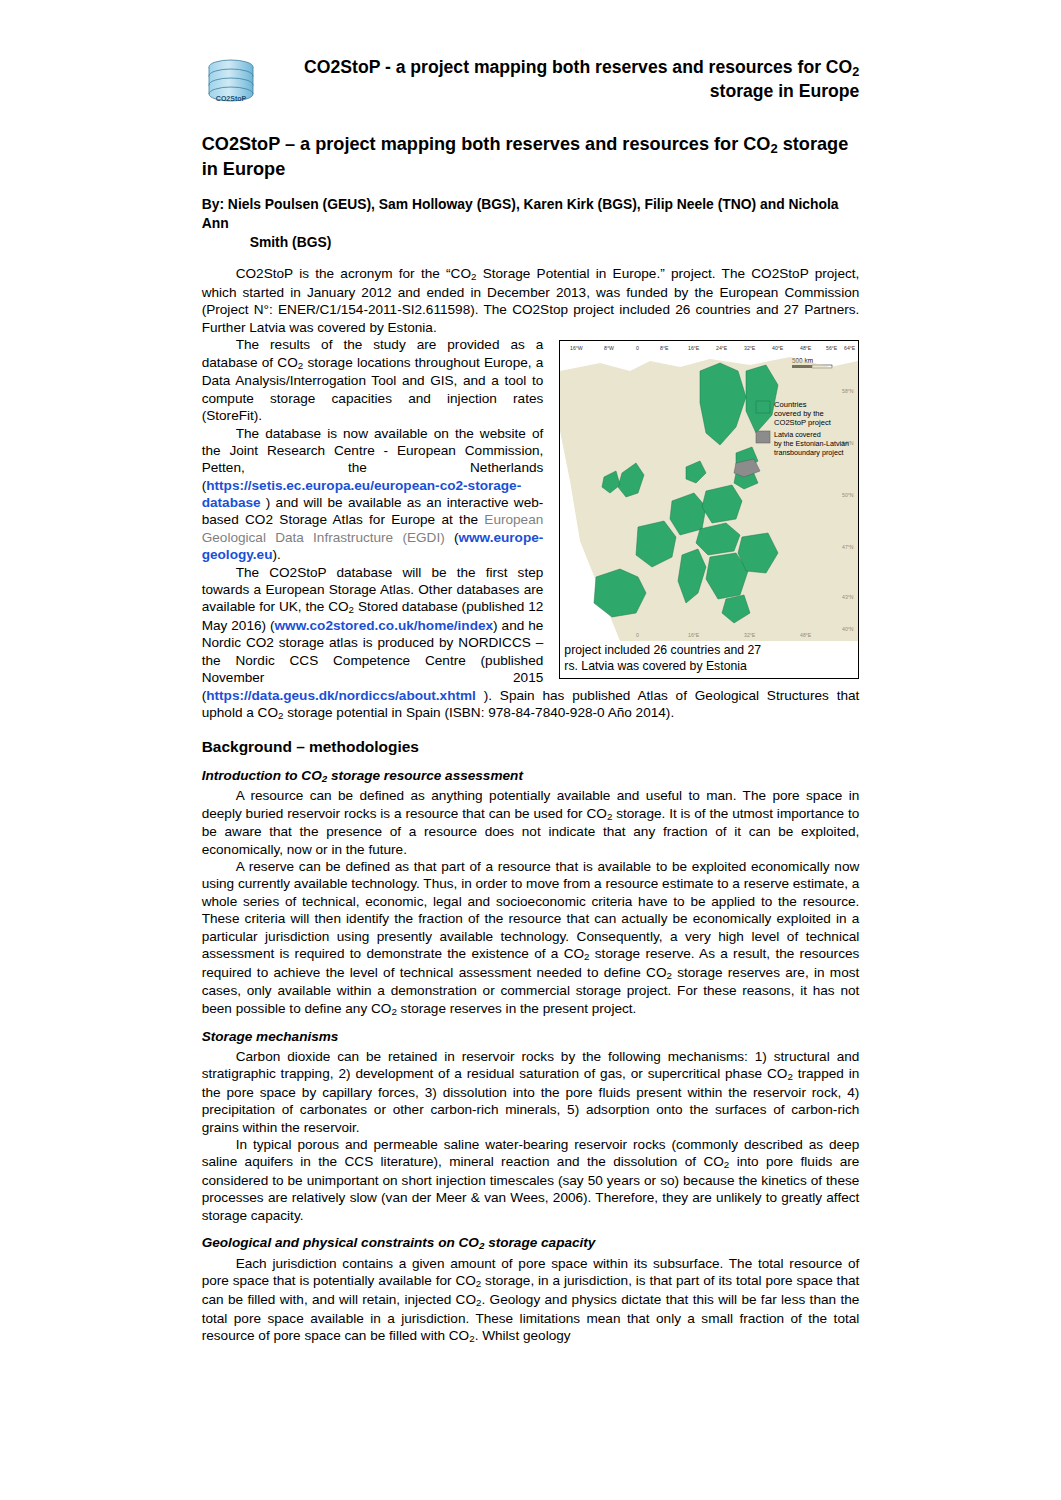CO2StoP
CO2StoP - a project mapping both reserves and resources for CO2 storage in Europe
CO2StoP – a project mapping both reserves and resources for CO2 storage in Europe
By: Niels Poulsen (GEUS), Sam Holloway (BGS), Karen Kirk (BGS), Filip Neele (TNO) and Nichola Ann Smith (BGS)
CO2StoP is the acronym for the “CO2 Storage Potential in Europe.” project. The CO2StoP project, which started in January 2012 and ended in December 2013, was funded by the European Commission (Project N°: ENER/C1/154-2011-SI2.611598). The CO2Stop project included 26 countries and 27 Partners. Further Latvia was covered by Estonia.
16°W 8°W 0 8°E 16°E 24°E 32°E 40°E 48°E 56°E 64°E 58°N 54°N 50°N 47°N 43°N 40°N 16°W 8°W 0 16°E 32°E 48°E 500 km Countries covered by the CO2StoP project Latvia covered by the Estonian-Latvian transboundary project
project included 26 countries and 27
rs. Latvia was covered by Estonia
The results of the study are provided as a database of CO2 storage locations throughout Europe, a Data Analysis/Interrogation Tool and GIS, and a tool to compute storage capacities and injection rates (StoreFit).
The database is now available on the website of the Joint Research Centre - European Commission, Petten, the Netherlands (https://setis.ec.europa.eu/european-co2-storage-database ) and will be available as an interactive web-based CO2 Storage Atlas for Europe at the European Geological Data Infrastructure (EGDI) (www.europe-geology.eu).
The CO2StoP database will be the first step towards a European Storage Atlas. Other databases are available for UK, the CO2 Stored database (published 12 May 2016) (www.co2stored.co.uk/home/index) and he Nordic CO2 storage atlas is produced by NORDICCS – the Nordic CCS Competence Centre (published November 2015 (https://data.geus.dk/nordiccs/about.xhtml ). Spain has published Atlas of Geological Structures that uphold a CO2 storage potential in Spain (ISBN: 978-84-7840-928-0 Año 2014).
Background – methodologies
Introduction to CO2 storage resource assessment
A resource can be defined as anything potentially available and useful to man. The pore space in deeply buried reservoir rocks is a resource that can be used for CO2 storage. It is of the utmost importance to be aware that the presence of a resource does not indicate that any fraction of it can be exploited, economically, now or in the future.
A reserve can be defined as that part of a resource that is available to be exploited economically now using currently available technology. Thus, in order to move from a resource estimate to a reserve estimate, a whole series of technical, economic, legal and socioeconomic criteria have to be applied to the resource. These criteria will then identify the fraction of the resource that can actually be economically exploited in a particular jurisdiction using presently available technology. Consequently, a very high level of technical assessment is required to demonstrate the existence of a CO2 storage reserve. As a result, the resources required to achieve the level of technical assessment needed to define CO2 storage reserves are, in most cases, only available within a demonstration or commercial storage project. For these reasons, it has not been possible to define any CO2 storage reserves in the present project.
Storage mechanisms
Carbon dioxide can be retained in reservoir rocks by the following mechanisms: 1) structural and stratigraphic trapping, 2) development of a residual saturation of gas, or supercritical phase CO2 trapped in the pore space by capillary forces, 3) dissolution into the pore fluids present within the reservoir rock, 4) precipitation of carbonates or other carbon-rich minerals, 5) adsorption onto the surfaces of carbon-rich grains within the reservoir.
In typical porous and permeable saline water-bearing reservoir rocks (commonly described as deep saline aquifers in the CCS literature), mineral reaction and the dissolution of CO2 into pore fluids are considered to be unimportant on short injection timescales (say 50 years or so) because the kinetics of these processes are relatively slow (van der Meer & van Wees, 2006). Therefore, they are unlikely to greatly affect storage capacity.
Geological and physical constraints on CO2 storage capacity
Each jurisdiction contains a given amount of pore space within its subsurface. The total resource of pore space that is potentially available for CO2 storage, in a jurisdiction, is that part of its total pore space that can be filled with, and will retain, injected CO2. Geology and physics dictate that this will be far less than the total pore space available in a jurisdiction. These limitations mean that only a small fraction of the total resource of pore space can be filled with CO2. Whilst geology